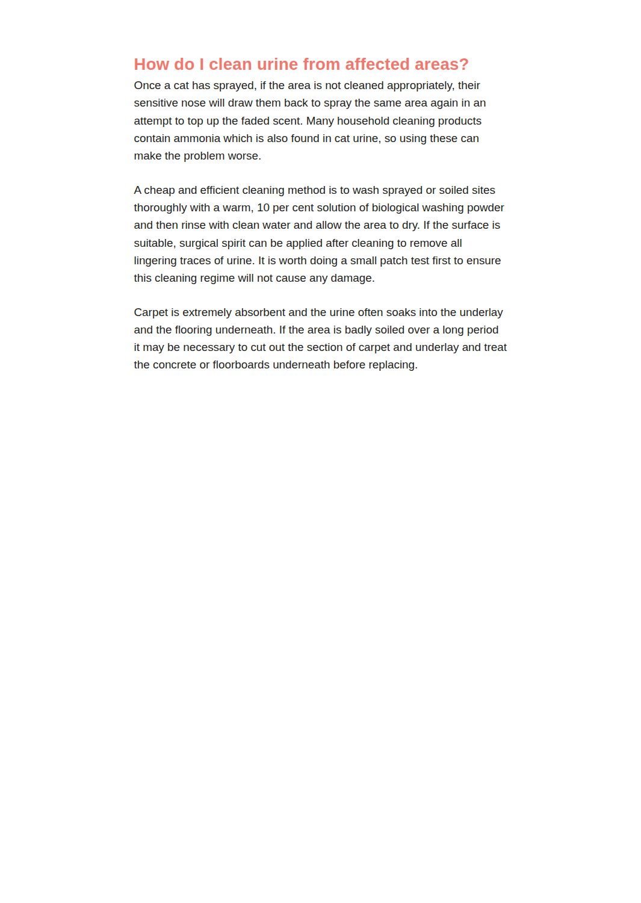How do I clean urine from affected areas?
Once a cat has sprayed, if the area is not cleaned appropriately, their sensitive nose will draw them back to spray the same area again in an attempt to top up the faded scent. Many household cleaning products contain ammonia which is also found in cat urine, so using these can make the problem worse.
A cheap and efficient cleaning method is to wash sprayed or soiled sites thoroughly with a warm, 10 per cent solution of biological washing powder and then rinse with clean water and allow the area to dry. If the surface is suitable, surgical spirit can be applied after cleaning to remove all lingering traces of urine. It is worth doing a small patch test first to ensure this cleaning regime will not cause any damage.
Carpet is extremely absorbent and the urine often soaks into the underlay and the flooring underneath. If the area is badly soiled over a long period it may be necessary to cut out the section of carpet and underlay and treat the concrete or floorboards underneath before replacing.